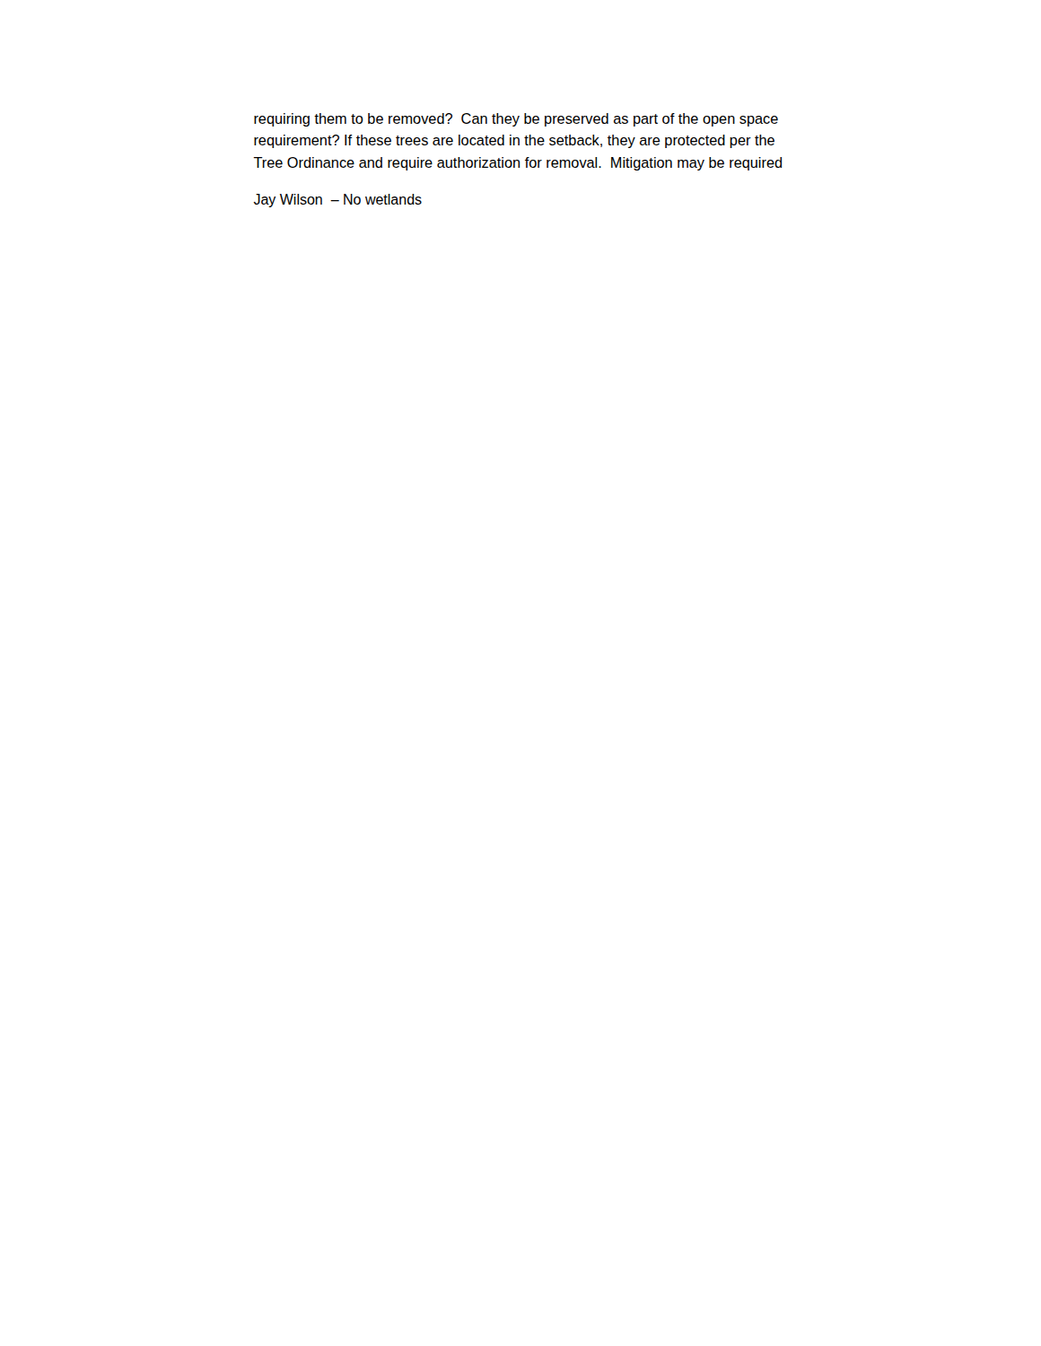requiring them to be removed? Can they be preserved as part of the open space requirement? If these trees are located in the setback, they are protected per the Tree Ordinance and require authorization for removal. Mitigation may be required
Jay Wilson – No wetlands